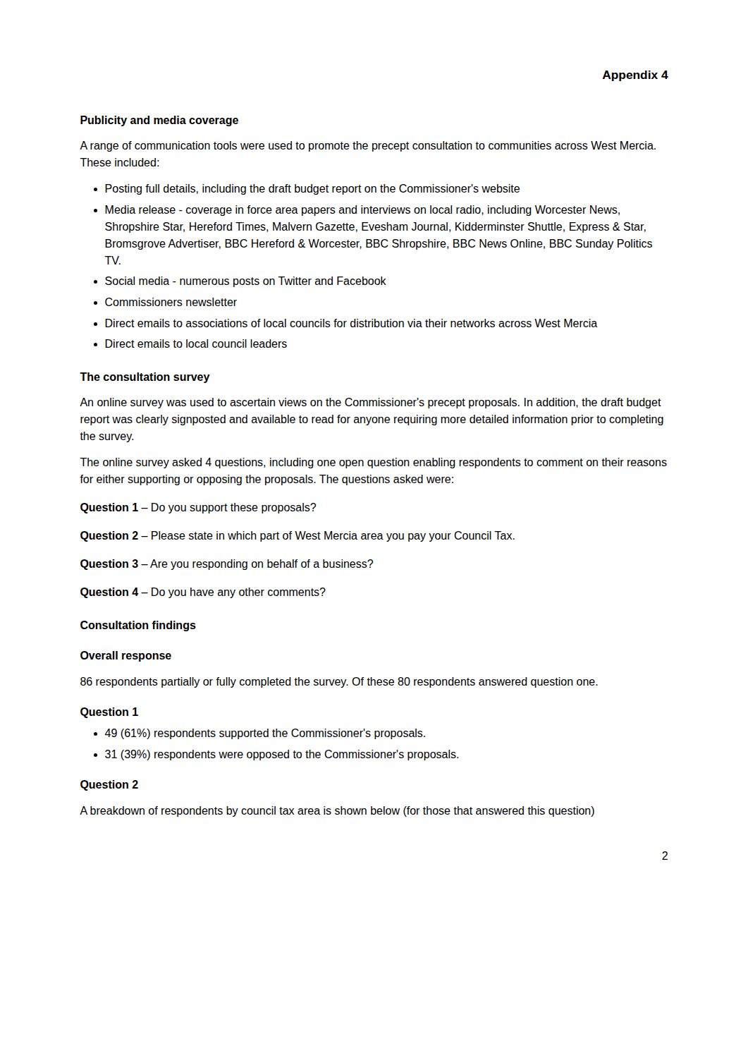Appendix 4
Publicity and media coverage
A range of communication tools were used to promote the precept consultation to communities across West Mercia. These included:
Posting full details, including the draft budget report on the Commissioner's website
Media release - coverage in force area papers and interviews on local radio, including Worcester News, Shropshire Star, Hereford Times, Malvern Gazette, Evesham Journal, Kidderminster Shuttle, Express & Star, Bromsgrove Advertiser, BBC Hereford & Worcester, BBC Shropshire, BBC News Online, BBC Sunday Politics TV.
Social media - numerous posts on Twitter and Facebook
Commissioners newsletter
Direct emails to associations of local councils for distribution via their networks across West Mercia
Direct emails to local council leaders
The consultation survey
An online survey was used to ascertain views on the Commissioner's precept proposals. In addition, the draft budget report was clearly signposted and available to read for anyone requiring more detailed information prior to completing the survey.
The online survey asked 4 questions, including one open question enabling respondents to comment on their reasons for either supporting or opposing the proposals. The questions asked were:
Question 1 – Do you support these proposals?
Question 2 – Please state in which part of West Mercia area you pay your Council Tax.
Question 3 – Are you responding on behalf of a business?
Question 4 – Do you have any other comments?
Consultation findings
Overall response
86 respondents partially or fully completed the survey. Of these 80 respondents answered question one.
Question 1
49 (61%) respondents supported the Commissioner's proposals.
31 (39%) respondents were opposed to the Commissioner's proposals.
Question 2
A breakdown of respondents by council tax area is shown below (for those that answered this question)
2